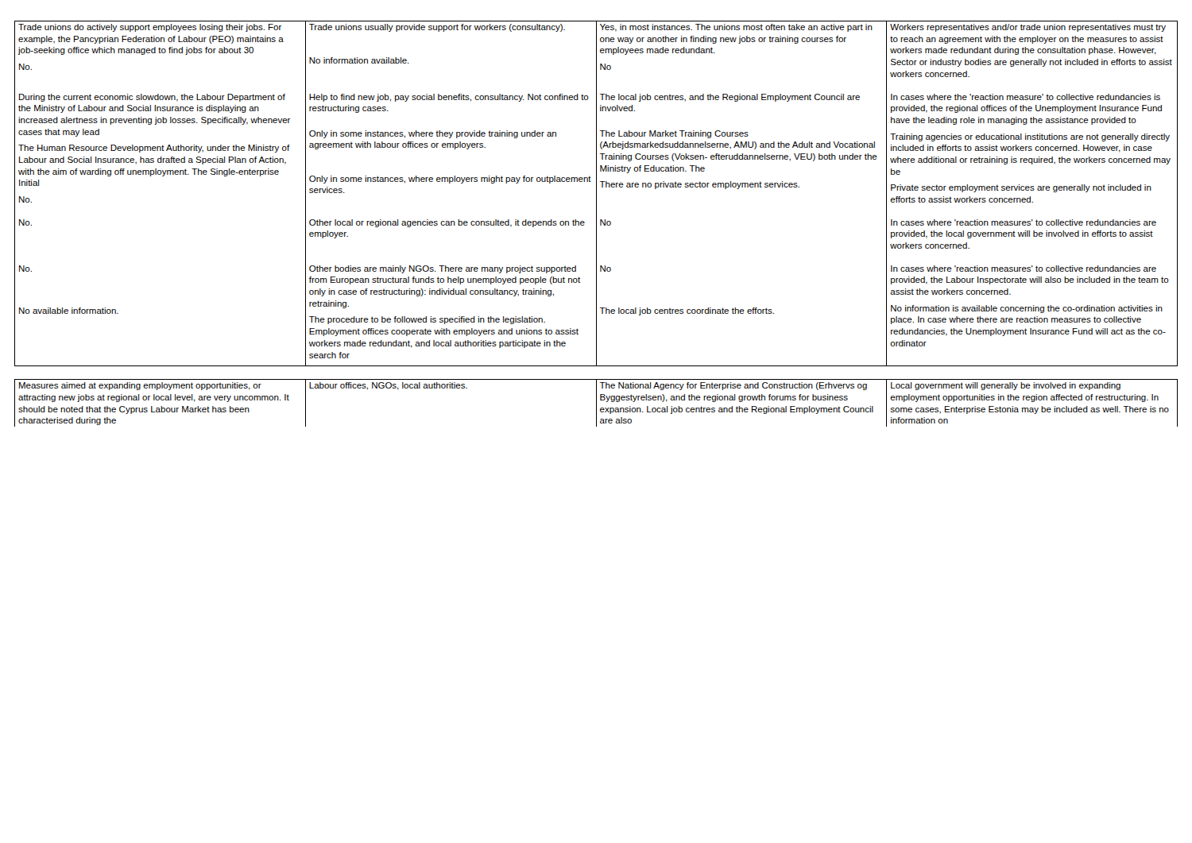| Trade unions do actively support employees losing their jobs. For example, the Pancyprian Federation of Labour (PEO) maintains a job-seeking office which managed to find jobs for about 30 No. | Trade unions usually provide support for workers (consultancy). No information available. | Yes, in most instances. The unions most often take an active part in one way or another in finding new jobs or training courses for employees made redundant. No | Workers representatives and/or trade union representatives must try to reach an agreement with the employer on the measures to assist workers made redundant during the consultation phase. However, Sector or industry bodies are generally not included in efforts to assist workers concerned. |
| During the current economic slowdown, the Labour Department of the Ministry of Labour and Social Insurance is displaying an increased alertness in preventing job losses. Specifically, whenever cases that may lead The Human Resource Development Authority, under the Ministry of Labour and Social Insurance, has drafted a Special Plan of Action, with the aim of warding off unemployment. The Single-enterprise Initial No. | Help to find new job, pay social benefits, consultancy. Not confined to restructuring cases. Only in some instances, where they provide training under an agreement with labour offices or employers. Only in some instances, where employers might pay for outplacement services. | The local job centres, and the Regional Employment Council are involved. The Labour Market Training Courses (Arbejdsmarkedsuddannelserne, AMU) and the Adult and Vocational Training Courses (Voksen- efteruddannelserne, VEU) both under the Ministry of Education. The There are no private sector employment services. | In cases where the 'reaction measure' to collective redundancies is provided, the regional offices of the Unemployment Insurance Fund have the leading role in managing the assistance provided to Training agencies or educational institutions are not generally directly included in efforts to assist workers concerned. However, in case where additional or retraining is required, the workers concerned may be Private sector employment services are generally not included in efforts to assist workers concerned. |
| No. | Other local or regional agencies can be consulted, it depends on the employer. | No | In cases where 'reaction measures' to collective redundancies are provided, the local government will be involved in efforts to assist workers concerned. |
| No. No available information. | Other bodies are mainly NGOs. There are many project supported from European structural funds to help unemployed people (but not only in case of restructuring): individual consultancy, training, retraining. The procedure to be followed is specified in the legislation. Employment offices cooperate with employers and unions to assist workers made redundant, and local authorities participate in the search for | No The local job centres coordinate the efforts. | In cases where 'reaction measures' to collective redundancies are provided, the Labour Inspectorate will also be included in the team to assist the workers concerned. No information is available concerning the co-ordination activities in place. In case where there are reaction measures to collective redundancies, the Unemployment Insurance Fund will act as the co-ordinator |
| Measures aimed at expanding employment opportunities, or attracting new jobs at regional or local level, are very uncommon. It should be noted that the Cyprus Labour Market has been characterised during the | Labour offices, NGOs, local authorities. | The National Agency for Enterprise and Construction (Erhvervs og Byggestyrelsen), and the regional growth forums for business expansion. Local job centres and the Regional Employment Council are also | Local government will generally be involved in expanding employment opportunities in the region affected of restructuring. In some cases, Enterprise Estonia may be included as well. There is no information on |